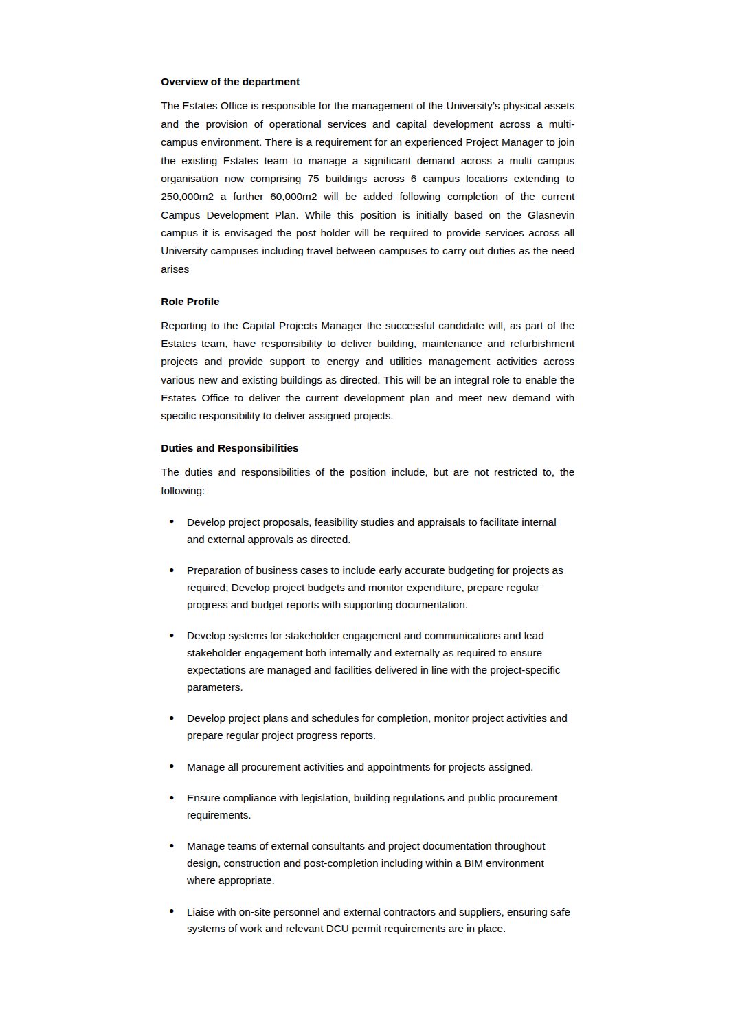Overview of the department
The Estates Office is responsible for the management of the University’s physical assets and the provision of operational services and capital development across a multi-campus environment. There is a requirement for an experienced Project Manager to join the existing Estates team to manage a significant demand across a multi campus organisation now comprising 75 buildings across 6 campus locations extending to 250,000m2 a further 60,000m2 will be added following completion of the current Campus Development Plan. While this position is initially based on the Glasnevin campus it is envisaged the post holder will be required to provide services across all University campuses including travel between campuses to carry out duties as the need arises
Role Profile
Reporting to the Capital Projects Manager the successful candidate will, as part of the Estates team, have responsibility to deliver building, maintenance and refurbishment projects and provide support to energy and utilities management activities across various new and existing buildings as directed. This will be an integral role to enable the Estates Office to deliver the current development plan and meet new demand with specific responsibility to deliver assigned projects.
Duties and Responsibilities
The duties and responsibilities of the position include, but are not restricted to, the following:
Develop project proposals, feasibility studies and appraisals to facilitate internal and external approvals as directed.
Preparation of business cases to include early accurate budgeting for projects as required; Develop project budgets and monitor expenditure, prepare regular progress and budget reports with supporting documentation.
Develop systems for stakeholder engagement and communications and lead stakeholder engagement both internally and externally as required to ensure expectations are managed and facilities delivered in line with the project-specific parameters.
Develop project plans and schedules for completion, monitor project activities and prepare regular project progress reports.
Manage all procurement activities and appointments for projects assigned.
Ensure compliance with legislation, building regulations and public procurement requirements.
Manage teams of external consultants and project documentation throughout design, construction and post-completion including within a BIM environment where appropriate.
Liaise with on-site personnel and external contractors and suppliers, ensuring safe systems of work and relevant DCU permit requirements are in place.